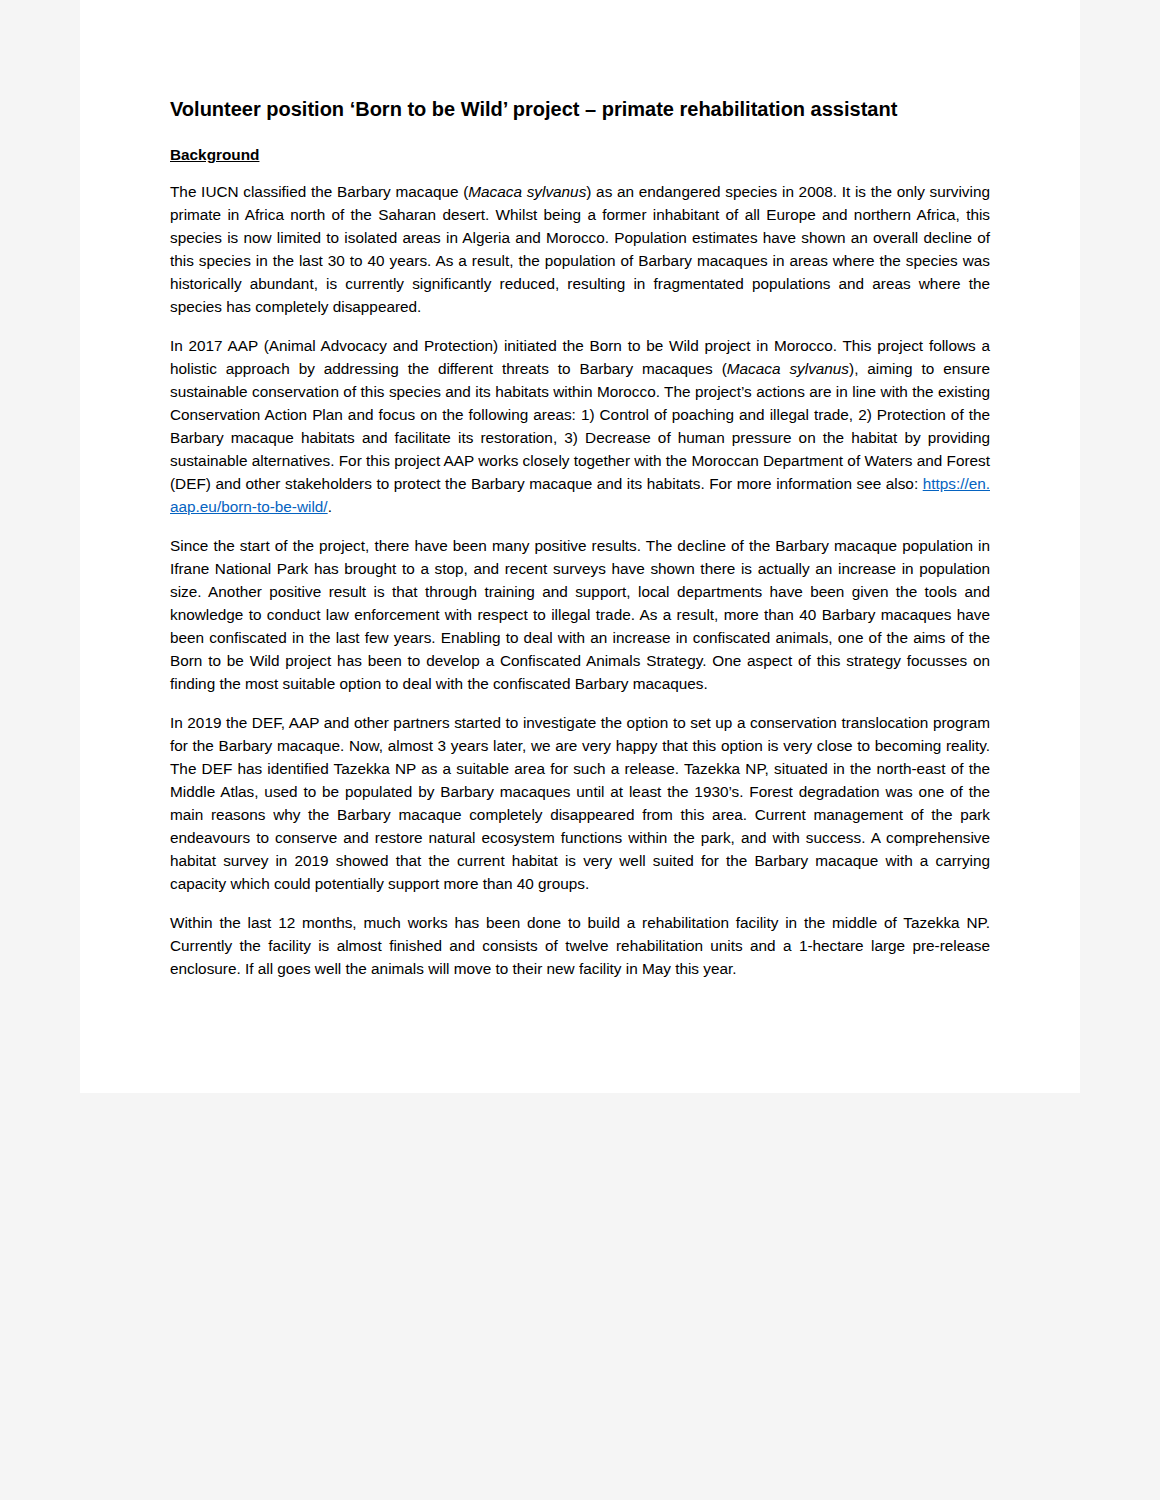Volunteer position ‘Born to be Wild’ project – primate rehabilitation assistant
Background
The IUCN classified the Barbary macaque (Macaca sylvanus) as an endangered species in 2008. It is the only surviving primate in Africa north of the Saharan desert. Whilst being a former inhabitant of all Europe and northern Africa, this species is now limited to isolated areas in Algeria and Morocco. Population estimates have shown an overall decline of this species in the last 30 to 40 years. As a result, the population of Barbary macaques in areas where the species was historically abundant, is currently significantly reduced, resulting in fragmentated populations and areas where the species has completely disappeared.
In 2017 AAP (Animal Advocacy and Protection) initiated the Born to be Wild project in Morocco. This project follows a holistic approach by addressing the different threats to Barbary macaques (Macaca sylvanus), aiming to ensure sustainable conservation of this species and its habitats within Morocco. The project’s actions are in line with the existing Conservation Action Plan and focus on the following areas: 1) Control of poaching and illegal trade, 2) Protection of the Barbary macaque habitats and facilitate its restoration, 3) Decrease of human pressure on the habitat by providing sustainable alternatives. For this project AAP works closely together with the Moroccan Department of Waters and Forest (DEF) and other stakeholders to protect the Barbary macaque and its habitats. For more information see also: https://en.aap.eu/born-to-be-wild/.
Since the start of the project, there have been many positive results. The decline of the Barbary macaque population in Ifrane National Park has brought to a stop, and recent surveys have shown there is actually an increase in population size. Another positive result is that through training and support, local departments have been given the tools and knowledge to conduct law enforcement with respect to illegal trade. As a result, more than 40 Barbary macaques have been confiscated in the last few years. Enabling to deal with an increase in confiscated animals, one of the aims of the Born to be Wild project has been to develop a Confiscated Animals Strategy. One aspect of this strategy focusses on finding the most suitable option to deal with the confiscated Barbary macaques.
In 2019 the DEF, AAP and other partners started to investigate the option to set up a conservation translocation program for the Barbary macaque. Now, almost 3 years later, we are very happy that this option is very close to becoming reality. The DEF has identified Tazekka NP as a suitable area for such a release. Tazekka NP, situated in the north-east of the Middle Atlas, used to be populated by Barbary macaques until at least the 1930’s. Forest degradation was one of the main reasons why the Barbary macaque completely disappeared from this area. Current management of the park endeavours to conserve and restore natural ecosystem functions within the park, and with success. A comprehensive habitat survey in 2019 showed that the current habitat is very well suited for the Barbary macaque with a carrying capacity which could potentially support more than 40 groups.
Within the last 12 months, much works has been done to build a rehabilitation facility in the middle of Tazekka NP. Currently the facility is almost finished and consists of twelve rehabilitation units and a 1-hectare large pre-release enclosure. If all goes well the animals will move to their new facility in May this year.